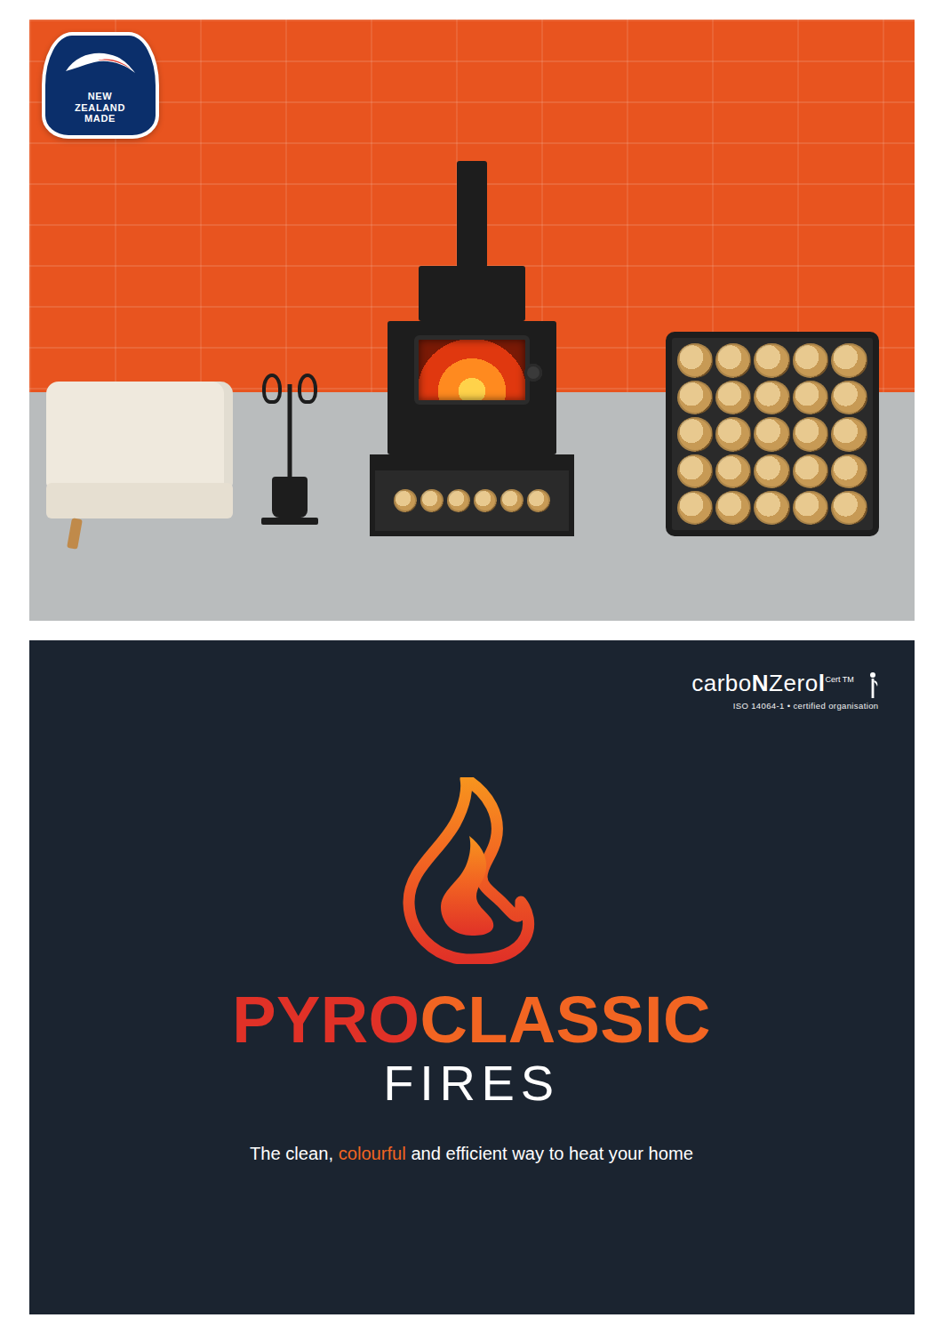New
Zealand
Made
carboNZerolCert TM
ISO 14064-1 • certified organisation
PYRO CLASSIC FIRES
The clean, colourful and efficient way to heat your home